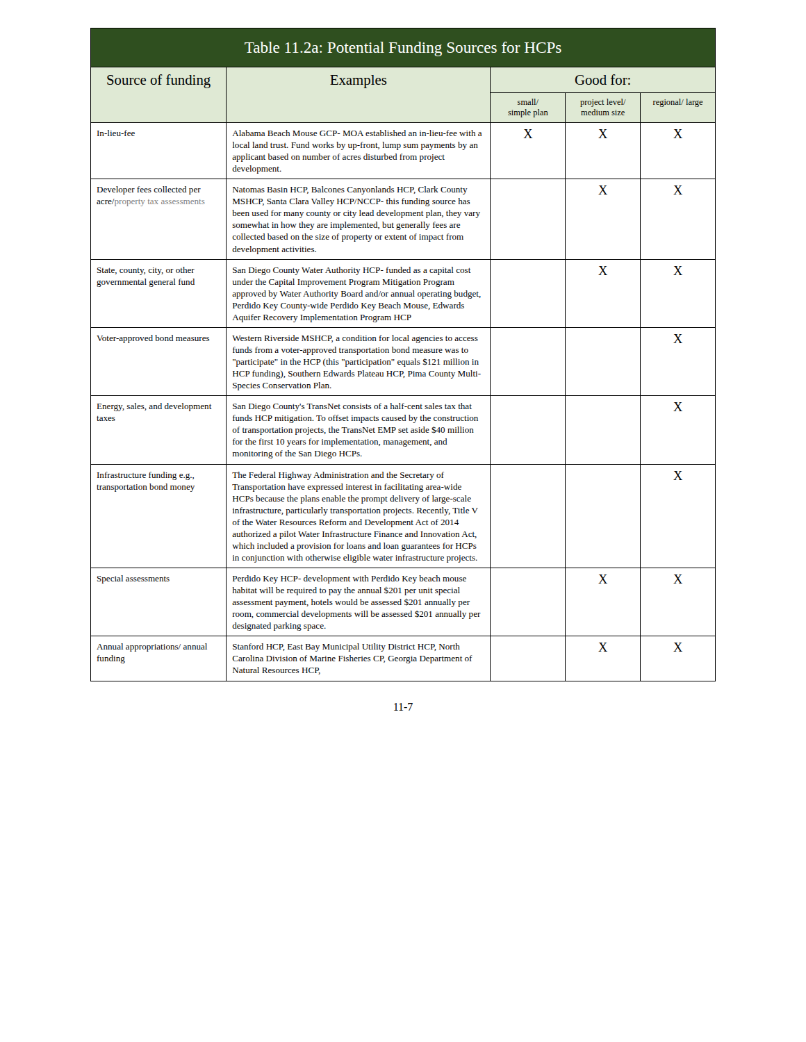Table 11.2a: Potential Funding Sources for HCPs
| Source of funding | Examples | Good for: |
| --- | --- | --- |
| small/ simple plan | project level/ medium size | regional/ large |
| In-lieu-fee | Alabama Beach Mouse GCP- MOA established an in-lieu-fee with a local land trust. Fund works by up-front, lump sum payments by an applicant based on number of acres disturbed from project development. | X | X | X |
| Developer fees collected per acre/ property tax assessments | Natomas Basin HCP, Balcones Canyonlands HCP, Clark County MSHCP, Santa Clara Valley HCP/NCCP- this funding source has been used for many county or city lead development plan, they vary somewhat in how they are implemented, but generally fees are collected based on the size of property or extent of impact from development activities. | | X | X |
| State, county, city, or other governmental general fund | San Diego County Water Authority HCP- funded as a capital cost under the Capital Improvement Program Mitigation Program approved by Water Authority Board and/or annual operating budget, Perdido Key County-wide Perdido Key Beach Mouse, Edwards Aquifer Recovery Implementation Program HCP | | X | X |
| Voter-approved bond measures | Western Riverside MSHCP, a condition for local agencies to access funds from a voter-approved transportation bond measure was to "participate" in the HCP (this "participation" equals $121 million in HCP funding), Southern Edwards Plateau HCP, Pima County Multi-Species Conservation Plan. | | | X |
| Energy, sales, and development taxes | San Diego County's TransNet consists of a half-cent sales tax that funds HCP mitigation. To offset impacts caused by the construction of transportation projects, the TransNet EMP set aside $40 million for the first 10 years for implementation, management, and monitoring of the San Diego HCPs. | | | X |
| Infrastructure funding e.g., transportation bond money | The Federal Highway Administration and the Secretary of Transportation have expressed interest in facilitating area-wide HCPs because the plans enable the prompt delivery of large-scale infrastructure, particularly transportation projects. Recently, Title V of the Water Resources Reform and Development Act of 2014 authorized a pilot Water Infrastructure Finance and Innovation Act, which included a provision for loans and loan guarantees for HCPs in conjunction with otherwise eligible water infrastructure projects. | | | X |
| Special assessments | Perdido Key HCP- development with Perdido Key beach mouse habitat will be required to pay the annual $201 per unit special assessment payment, hotels would be assessed $201 annually per room, commercial developments will be assessed $201 annually per designated parking space. | | X | X |
| Annual appropriations/ annual funding | Stanford HCP, East Bay Municipal Utility District HCP, North Carolina Division of Marine Fisheries CP, Georgia Department of Natural Resources HCP, | | X | X |
11-7